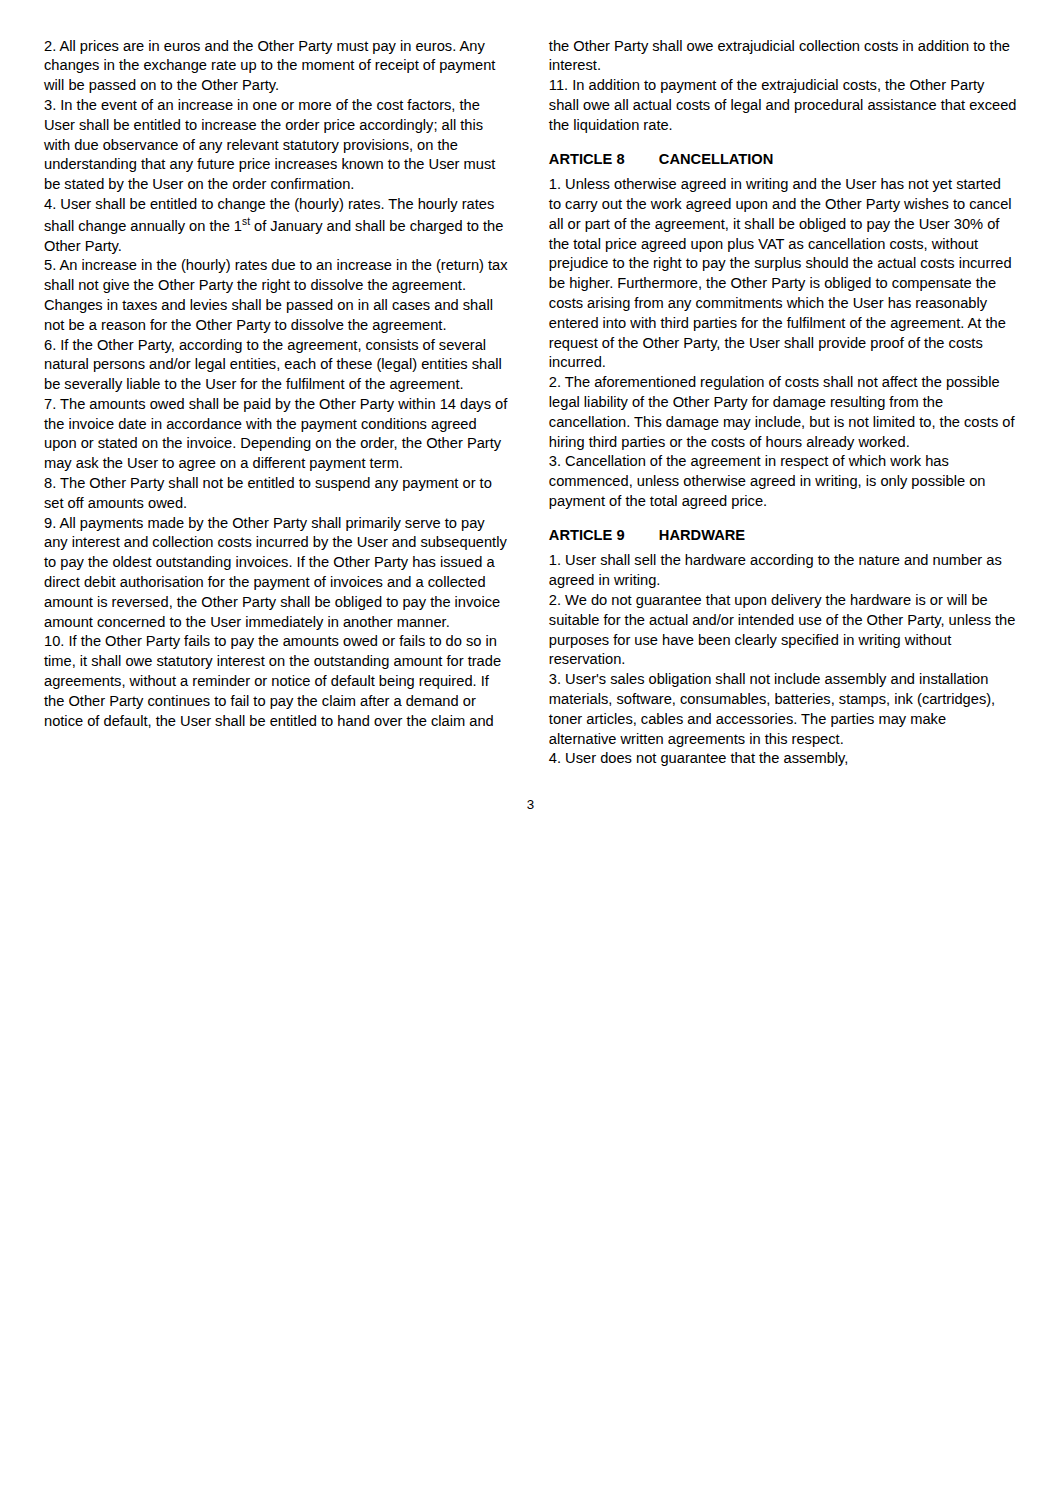2. All prices are in euros and the Other Party must pay in euros. Any changes in the exchange rate up to the moment of receipt of payment will be passed on to the Other Party.
3. In the event of an increase in one or more of the cost factors, the User shall be entitled to increase the order price accordingly; all this with due observance of any relevant statutory provisions, on the understanding that any future price increases known to the User must be stated by the User on the order confirmation.
4. User shall be entitled to change the (hourly) rates. The hourly rates shall change annually on the 1st of January and shall be charged to the Other Party.
5. An increase in the (hourly) rates due to an increase in the (return) tax shall not give the Other Party the right to dissolve the agreement. Changes in taxes and levies shall be passed on in all cases and shall not be a reason for the Other Party to dissolve the agreement.
6. If the Other Party, according to the agreement, consists of several natural persons and/or legal entities, each of these (legal) entities shall be severally liable to the User for the fulfilment of the agreement.
7. The amounts owed shall be paid by the Other Party within 14 days of the invoice date in accordance with the payment conditions agreed upon or stated on the invoice. Depending on the order, the Other Party may ask the User to agree on a different payment term.
8. The Other Party shall not be entitled to suspend any payment or to set off amounts owed.
9. All payments made by the Other Party shall primarily serve to pay any interest and collection costs incurred by the User and subsequently to pay the oldest outstanding invoices. If the Other Party has issued a direct debit authorisation for the payment of invoices and a collected amount is reversed, the Other Party shall be obliged to pay the invoice amount concerned to the User immediately in another manner.
10. If the Other Party fails to pay the amounts owed or fails to do so in time, it shall owe statutory interest on the outstanding amount for trade agreements, without a reminder or notice of default being required. If the Other Party continues to fail to pay the claim after a demand or notice of default, the User shall be entitled to hand over the claim and the Other Party shall owe extrajudicial collection costs in addition to the interest.
11. In addition to payment of the extrajudicial costs, the Other Party shall owe all actual costs of legal and procedural assistance that exceed the liquidation rate.
ARTICLE 8 CANCELLATION
1. Unless otherwise agreed in writing and the User has not yet started to carry out the work agreed upon and the Other Party wishes to cancel all or part of the agreement, it shall be obliged to pay the User 30% of the total price agreed upon plus VAT as cancellation costs, without prejudice to the right to pay the surplus should the actual costs incurred be higher. Furthermore, the Other Party is obliged to compensate the costs arising from any commitments which the User has reasonably entered into with third parties for the fulfilment of the agreement. At the request of the Other Party, the User shall provide proof of the costs incurred.
2. The aforementioned regulation of costs shall not affect the possible legal liability of the Other Party for damage resulting from the cancellation. This damage may include, but is not limited to, the costs of hiring third parties or the costs of hours already worked.
3. Cancellation of the agreement in respect of which work has commenced, unless otherwise agreed in writing, is only possible on payment of the total agreed price.
ARTICLE 9 HARDWARE
1. User shall sell the hardware according to the nature and number as agreed in writing.
2. We do not guarantee that upon delivery the hardware is or will be suitable for the actual and/or intended use of the Other Party, unless the purposes for use have been clearly specified in writing without reservation.
3. User's sales obligation shall not include assembly and installation materials, software, consumables, batteries, stamps, ink (cartridges), toner articles, cables and accessories. The parties may make alternative written agreements in this respect.
4. User does not guarantee that the assembly,
3